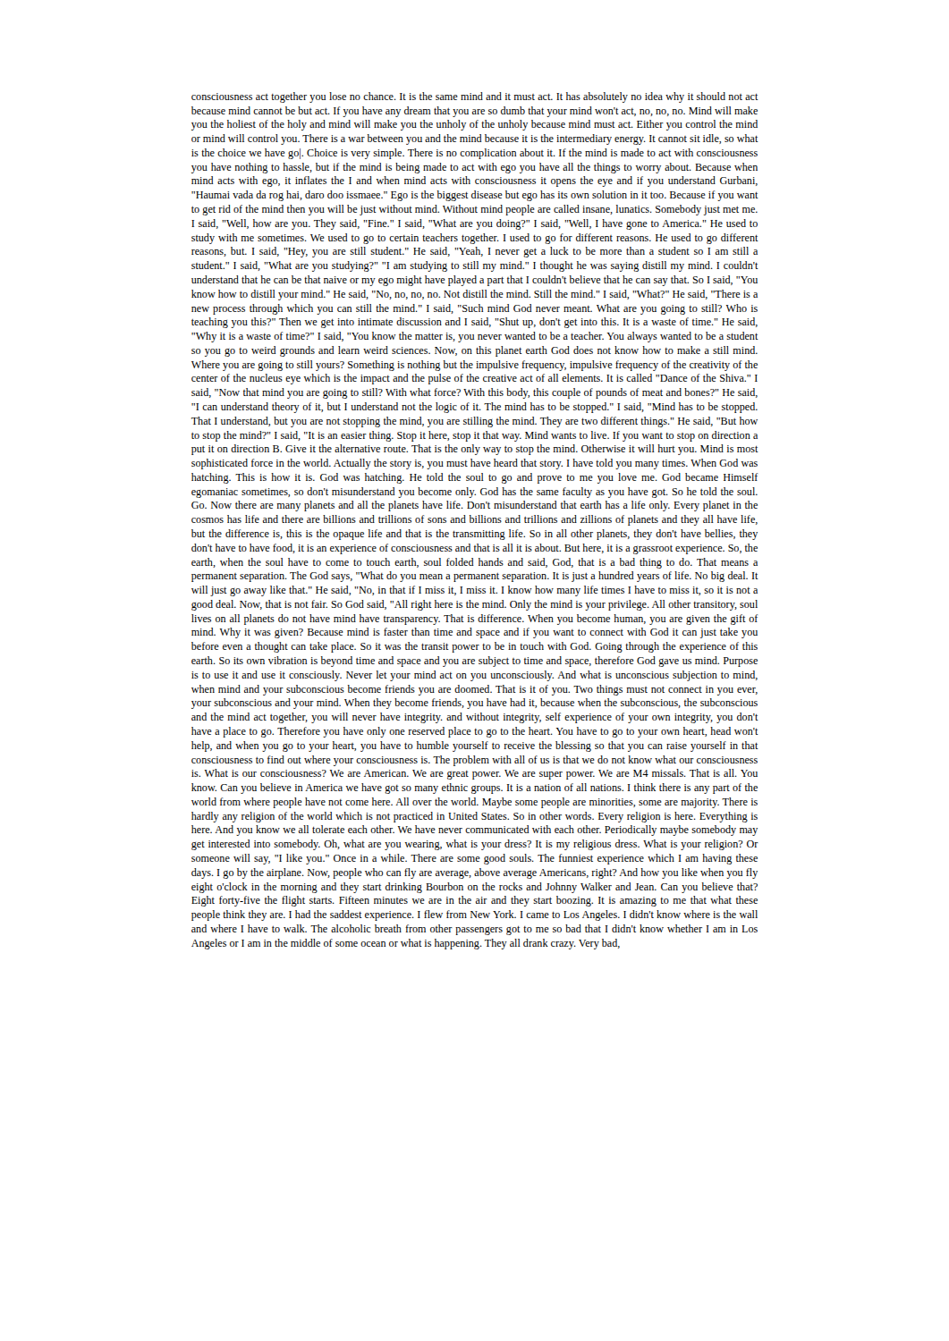consciousness act together you lose no chance. It is the same mind and it must act. It has absolutely no idea why it should not act because mind cannot be but act. If you have any dream that you are so dumb that your mind won't act, no, no, no. Mind will make you the holiest of the holy and mind will make you the unholy of the unholy because mind must act. Either you control the mind or mind will control you. There is a war between you and the mind because it is the intermediary energy. It cannot sit idle, so what is the choice we have go|. Choice is very simple. There is no complication about it. If the mind is made to act with consciousness you have nothing to hassle, but if the mind is being made to act with ego you have all the things to worry about. Because when mind acts with ego, it inflates the I and when mind acts with consciousness it opens the eye and if you understand Gurbani, "Haumai vada da rog hai, daro doo issmaee." Ego is the biggest disease but ego has its own solution in it too. Because if you want to get rid of the mind then you will be just without mind. Without mind people are called insane, lunatics. Somebody just met me. I said, "Well, how are you. They said, "Fine." I said, "What are you doing?" I said, "Well, I have gone to America." He used to study with me sometimes. We used to go to certain teachers together. I used to go for different reasons. He used to go different reasons, but. I said, "Hey, you are still student." He said, "Yeah, I never get a luck to be more than a student so I am still a student." I said, "What are you studying?" "I am studying to still my mind." I thought he was saying distill my mind. I couldn't understand that he can be that naive or my ego might have played a part that I couldn't believe that he can say that. So I said, "You know how to distill your mind." He said, "No, no, no, no. Not distill the mind. Still the mind." I said, "What?" He said, "There is a new process through which you can still the mind." I said, "Such mind God never meant. What are you going to still? Who is teaching you this?" Then we get into intimate discussion and I said, "Shut up, don't get into this. It is a waste of time." He said, "Why it is a waste of time?" I said, "You know the matter is, you never wanted to be a teacher. You always wanted to be a student so you go to weird grounds and learn weird sciences. Now, on this planet earth God does not know how to make a still mind. Where you are going to still yours? Something is nothing but the impulsive frequency, impulsive frequency of the creativity of the center of the nucleus eye which is the impact and the pulse of the creative act of all elements. It is called "Dance of the Shiva." I said, "Now that mind you are going to still? With what force? With this body, this couple of pounds of meat and bones?" He said, "I can understand theory of it, but I understand not the logic of it. The mind has to be stopped." I said, "Mind has to be stopped. That I understand, but you are not stopping the mind, you are stilling the mind. They are two different things." He said, "But how to stop the mind?" I said, "It is an easier thing. Stop it here, stop it that way. Mind wants to live. If you want to stop on direction a put it on direction B. Give it the alternative route. That is the only way to stop the mind. Otherwise it will hurt you. Mind is most sophisticated force in the world. Actually the story is, you must have heard that story. I have told you many times. When God was hatching. This is how it is. God was hatching. He told the soul to go and prove to me you love me. God became Himself egomaniac sometimes, so don't misunderstand you become only. God has the same faculty as you have got. So he told the soul. Go. Now there are many planets and all the planets have life. Don't misunderstand that earth has a life only. Every planet in the cosmos has life and there are billions and trillions of sons and billions and trillions and zillions of planets and they all have life, but the difference is, this is the opaque life and that is the transmitting life. So in all other planets, they don't have bellies, they don't have to have food, it is an experience of consciousness and that is all it is about. But here, it is a grassroot experience. So, the earth, when the soul have to come to touch earth, soul folded hands and said, God, that is a bad thing to do. That means a permanent separation. The God says, "What do you mean a permanent separation. It is just a hundred years of life. No big deal. It will just go away like that." He said, "No, in that if I miss it, I miss it. I know how many life times I have to miss it, so it is not a good deal. Now, that is not fair. So God said, "All right here is the mind. Only the mind is your privilege. All other transitory, soul lives on all planets do not have mind have transparency. That is difference. When you become human, you are given the gift of mind. Why it was given? Because mind is faster than time and space and if you want to connect with God it can just take you before even a thought can take place. So it was the transit power to be in touch with God. Going through the experience of this earth. So its own vibration is beyond time and space and you are subject to time and space, therefore God gave us mind. Purpose is to use it and use it consciously. Never let your mind act on you unconsciously. And what is unconscious subjection to mind, when mind and your subconscious become friends you are doomed. That is it of you. Two things must not connect in you ever, your subconscious and your mind. When they become friends, you have had it, because when the subconscious, the subconscious and the mind act together, you will never have integrity. and without integrity, self experience of your own integrity, you don't have a place to go. Therefore you have only one reserved place to go to the heart. You have to go to your own heart, head won't help, and when you go to your heart, you have to humble yourself to receive the blessing so that you can raise yourself in that consciousness to find out where your consciousness is. The problem with all of us is that we do not know what our consciousness is. What is our consciousness? We are American. We are great power. We are super power. We are M4 missals. That is all. You know. Can you believe in America we have got so many ethnic groups. It is a nation of all nations. I think there is any part of the world from where people have not come here. All over the world. Maybe some people are minorities, some are majority. There is hardly any religion of the world which is not practiced in United States. So in other words. Every religion is here. Everything is here. And you know we all tolerate each other. We have never communicated with each other. Periodically maybe somebody may get interested into somebody. Oh, what are you wearing, what is your dress? It is my religious dress. What is your religion? Or someone will say, "I like you." Once in a while. There are some good souls. The funniest experience which I am having these days. I go by the airplane. Now, people who can fly are average, above average Americans, right? And how you like when you fly eight o'clock in the morning and they start drinking Bourbon on the rocks and Johnny Walker and Jean. Can you believe that? Eight forty-five the flight starts. Fifteen minutes we are in the air and they start boozing. It is amazing to me that what these people think they are. I had the saddest experience. I flew from New York. I came to Los Angeles. I didn't know where is the wall and where I have to walk. The alcoholic breath from other passengers got to me so bad that I didn't know whether I am in Los Angeles or I am in the middle of some ocean or what is happening. They all drank crazy. Very bad,